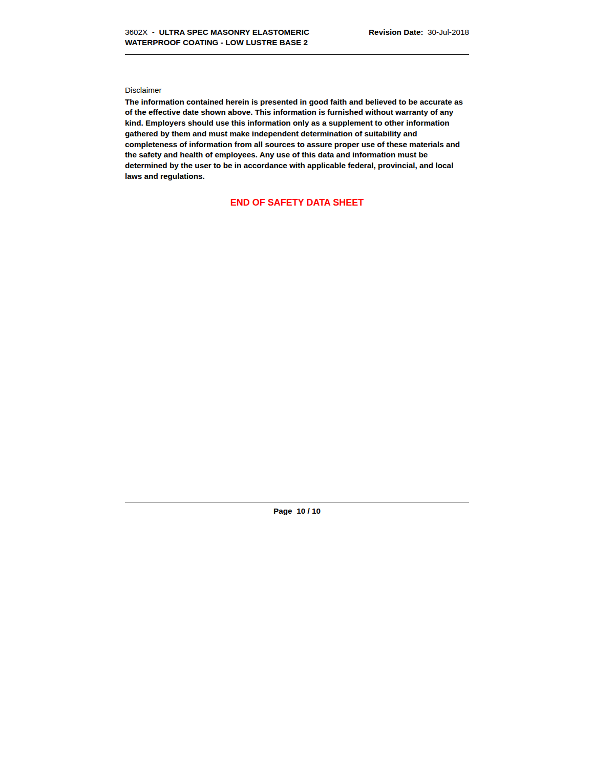3602X - ULTRA SPEC MASONRY ELASTOMERIC
WATERPROOF COATING - LOW LUSTRE BASE 2
Revision Date: 30-Jul-2018
Disclaimer
The information contained herein is presented in good faith and believed to be accurate as of the effective date shown above. This information is furnished without warranty of any kind. Employers should use this information only as a supplement to other information gathered by them and must make independent determination of suitability and completeness of information from all sources to assure proper use of these materials and the safety and health of employees. Any use of this data and information must be determined by the user to be in accordance with applicable federal, provincial, and local laws and regulations.
END OF SAFETY DATA SHEET
Page 10 / 10